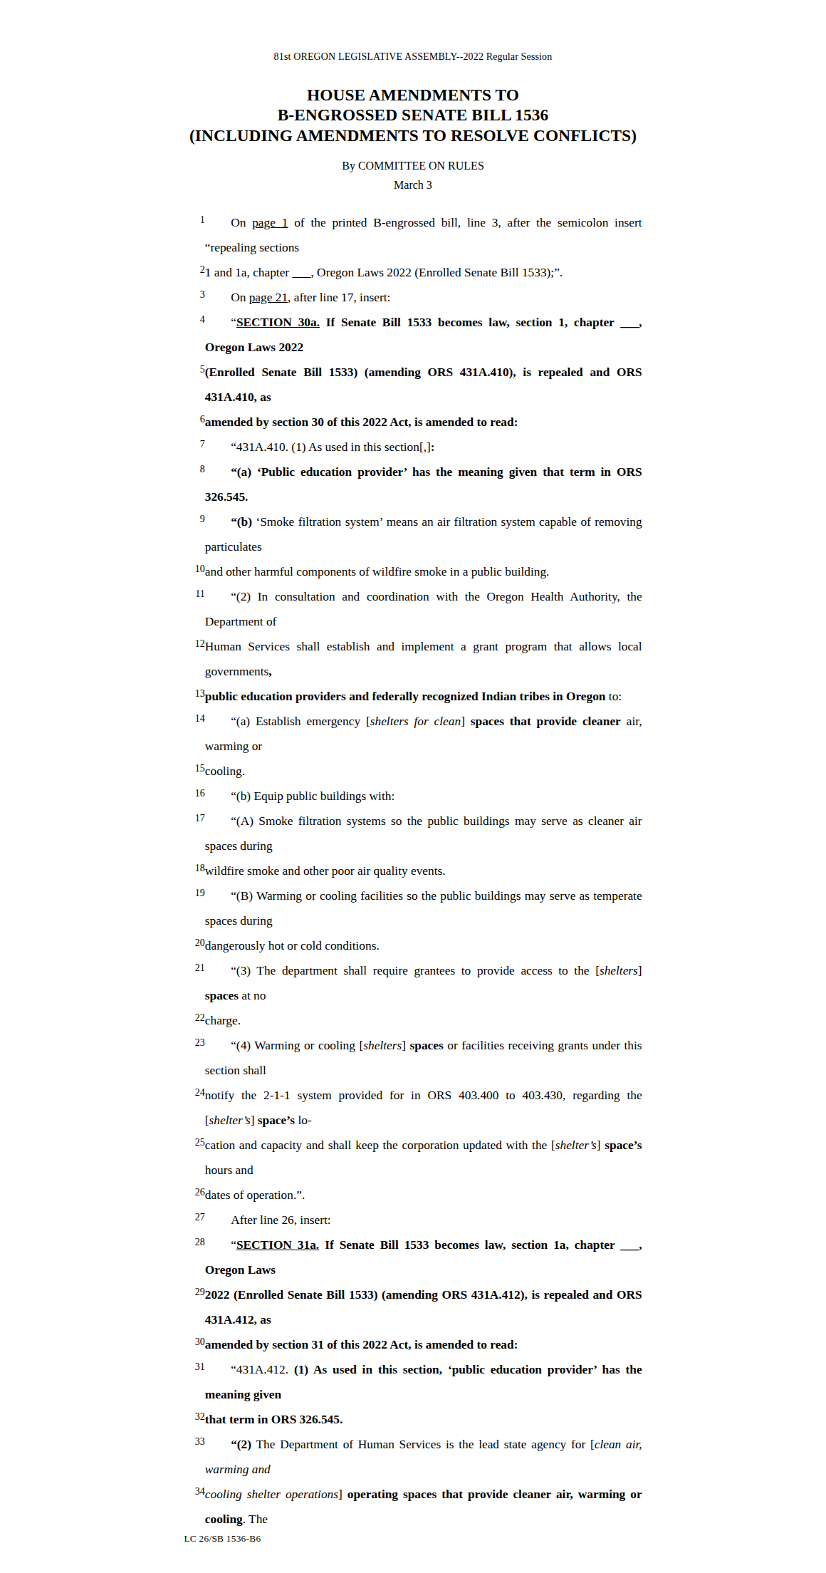81st OREGON LEGISLATIVE ASSEMBLY--2022 Regular Session
HOUSE AMENDMENTS TO
B-ENGROSSED SENATE BILL 1536
(INCLUDING AMENDMENTS TO RESOLVE CONFLICTS)
By COMMITTEE ON RULES
March 3
| 1 | On page 1 of the printed B-engrossed bill, line 3, after the semicolon insert “repealing sections |
| 2 | 1 and 1a, chapter ___, Oregon Laws 2022 (Enrolled Senate Bill 1533);”. |
| 3 | On page 21 , after line 17, insert: |
| 4 | “ SECTION 30a. If Senate Bill 1533 becomes law, section 1, chapter ___, Oregon Laws 2022 |
| 5 | (Enrolled Senate Bill 1533) (amending ORS 431A.410), is repealed and ORS 431A.410, as |
| 6 | amended by section 30 of this 2022 Act, is amended to read: |
| 7 | “431A.410. (1) As used in this section[ , ] : |
| 8 | “(a) ‘Public education provider’ has the meaning given that term in ORS 326.545. |
| 9 | “(b) ‘Smoke filtration system’ means an air filtration system capable of removing particulates |
| 10 | and other harmful components of wildfire smoke in a public building. |
| 11 | “(2) In consultation and coordination with the Oregon Health Authority, the Department of |
| 12 | Human Services shall establish and implement a grant program that allows local governments , |
| 13 | public education providers and federally recognized Indian tribes in Oregon to: |
| 14 | “(a) Establish emergency [ shelters for clean ] spaces that provide cleaner air, warming or |
| 15 | cooling. |
| 16 | “(b) Equip public buildings with: |
| 17 | “(A) Smoke filtration systems so the public buildings may serve as cleaner air spaces during |
| 18 | wildfire smoke and other poor air quality events. |
| 19 | “(B) Warming or cooling facilities so the public buildings may serve as temperate spaces during |
| 20 | dangerously hot or cold conditions. |
| 21 | “(3) The department shall require grantees to provide access to the [ shelters ] spaces at no |
| 22 | charge. |
| 23 | “(4) Warming or cooling [ shelters ] spaces or facilities receiving grants under this section shall |
| 24 | notify the 2-1-1 system provided for in ORS 403.400 to 403.430, regarding the [ shelter’s ] space’s lo- |
| 25 | cation and capacity and shall keep the corporation updated with the [ shelter’s ] space’s hours and |
| 26 | dates of operation.”. |
| 27 | After line 26, insert: |
| 28 | “ SECTION 31a. If Senate Bill 1533 becomes law, section 1a, chapter ___, Oregon Laws |
| 29 | 2022 (Enrolled Senate Bill 1533) (amending ORS 431A.412), is repealed and ORS 431A.412, as |
| 30 | amended by section 31 of this 2022 Act, is amended to read: |
| 31 | “431A.412. (1) As used in this section, ‘public education provider’ has the meaning given |
| 32 | that term in ORS 326.545. |
| 33 | “(2) The Department of Human Services is the lead state agency for [ clean air, warming and |
| 34 | cooling shelter operations ] operating spaces that provide cleaner air, warming or cooling . The |
LC 26/SB 1536-B6